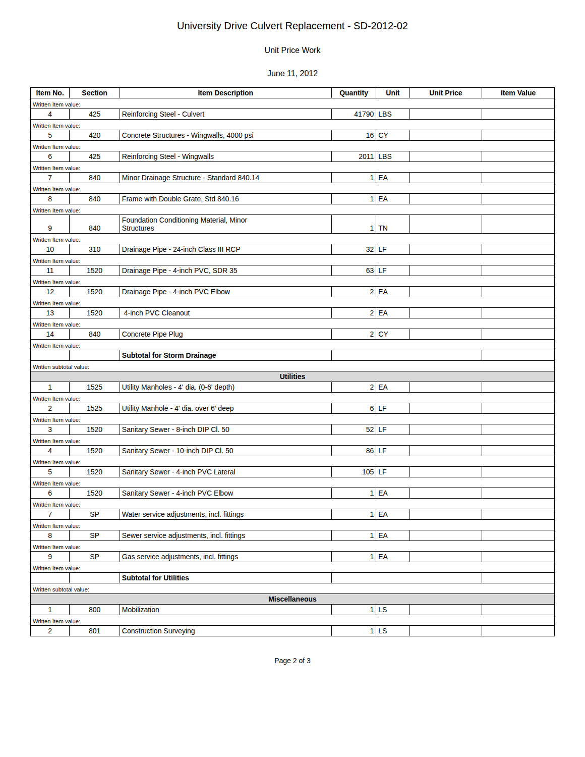University Drive Culvert Replacement - SD-2012-02
Unit Price Work
June 11, 2012
| Item No. | Section | Item Description | Quantity | Unit | Unit Price | Item Value |
| --- | --- | --- | --- | --- | --- | --- |
| Written Item value: |
| 4 | 425 | Reinforcing Steel - Culvert | 41790 | LBS | | |
| Written Item value: |
| 5 | 420 | Concrete Structures - Wingwalls, 4000 psi | 16 | CY | | |
| Written Item value: |
| 6 | 425 | Reinforcing Steel - Wingwalls | 2011 | LBS | | |
| Written Item value: |
| 7 | 840 | Minor Drainage Structure - Standard 840.14 | 1 | EA | | |
| Written Item value: |
| 8 | 840 | Frame with Double Grate, Std 840.16 | 1 | EA | | |
| Written Item value: |
| 9 | 840 | Foundation Conditioning Material, Minor Structures | 1 | TN | | |
| Written Item value: |
| 10 | 310 | Drainage Pipe - 24-inch Class III RCP | 32 | LF | | |
| Written Item value: |
| 11 | 1520 | Drainage Pipe - 4-inch PVC, SDR 35 | 63 | LF | | |
| Written Item value: |
| 12 | 1520 | Drainage Pipe - 4-inch PVC Elbow | 2 | EA | | |
| Written Item value: |
| 13 | 1520 | 4-inch PVC Cleanout | 2 | EA | | |
| Written Item value: |
| 14 | 840 | Concrete Pipe Plug | 2 | CY | | |
| Written Item value: |
| | | Subtotal for Storm Drainage | | |
| Written subtotal value: |
| Utilities |
| 1 | 1525 | Utility Manholes - 4' dia. (0-6' depth) | 2 | EA | | |
| Written Item value: |
| 2 | 1525 | Utility Manhole - 4' dia. over 6' deep | 6 | LF | | |
| Written Item value: |
| 3 | 1520 | Sanitary Sewer - 8-inch DIP Cl. 50 | 52 | LF | | |
| Written Item value: |
| 4 | 1520 | Sanitary Sewer - 10-inch DIP Cl. 50 | 86 | LF | | |
| Written Item value: |
| 5 | 1520 | Sanitary Sewer - 4-inch PVC Lateral | 105 | LF | | |
| Written Item value: |
| 6 | 1520 | Sanitary Sewer - 4-inch PVC Elbow | 1 | EA | | |
| Written Item value: |
| 7 | SP | Water service adjustments, incl. fittings | 1 | EA | | |
| Written Item value: |
| 8 | SP | Sewer service adjustments, incl. fittings | 1 | EA | | |
| Written Item value: |
| 9 | SP | Gas service adjustments, incl. fittings | 1 | EA | | |
| Written Item value: |
| | | Subtotal for Utilities | | |
| Written subtotal value: |
| Miscellaneous |
| 1 | 800 | Mobilization | 1 | LS | | |
| Written Item value: |
| 2 | 801 | Construction Surveying | 1 | LS | | |
Page 2 of 3